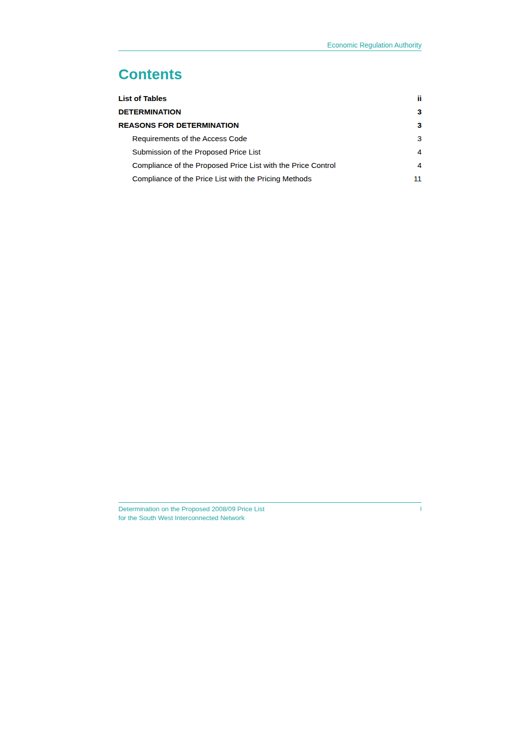Economic Regulation Authority
Contents
| List of Tables | ii |
| DETERMINATION | 3 |
| REASONS FOR DETERMINATION | 3 |
| Requirements of the Access Code | 3 |
| Submission of the Proposed Price List | 4 |
| Compliance of the Proposed Price List with the Price Control | 4 |
| Compliance of the Price List with the Pricing Methods | 11 |
Determination on the Proposed 2008/09 Price List
for the South West Interconnected Network
i